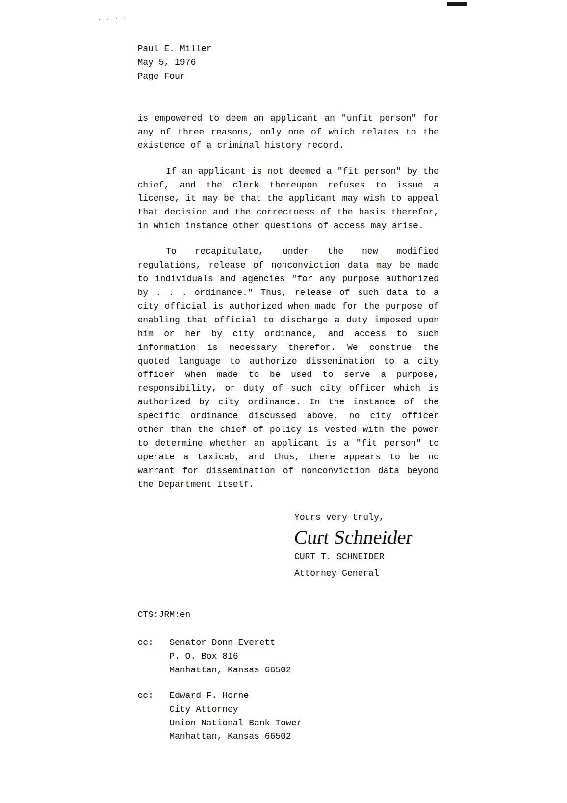. . . .
Paul E. Miller
May 5, 1976
Page Four
is empowered to deem an applicant an "unfit person" for any of three reasons, only one of which relates to the existence of a criminal history record.
If an applicant is not deemed a "fit person" by the chief, and the clerk thereupon refuses to issue a license, it may be that the applicant may wish to appeal that decision and the correctness of the basis therefor, in which instance other questions of access may arise.
To recapitulate, under the new modified regulations, release of nonconviction data may be made to individuals and agencies "for any purpose authorized by . . . ordinance." Thus, release of such data to a city official is authorized when made for the purpose of enabling that official to discharge a duty imposed upon him or her by city ordinance, and access to such information is necessary therefor. We construe the quoted language to authorize dissemination to a city officer when made to be used to serve a purpose, responsibility, or duty of such city officer which is authorized by city ordinance. In the instance of the specific ordinance discussed above, no city officer other than the chief of policy is vested with the power to determine whether an applicant is a "fit person" to operate a taxicab, and thus, there appears to be no warrant for dissemination of nonconviction data beyond the Department itself.
Yours very truly,
Curt Schneider
CURT T. SCHNEIDER
Attorney General
CTS:JRM:en
cc:
Senator Donn Everett
P. O. Box 816
Manhattan, Kansas 66502
cc:
Edward F. Horne
City Attorney
Union National Bank Tower
Manhattan, Kansas 66502